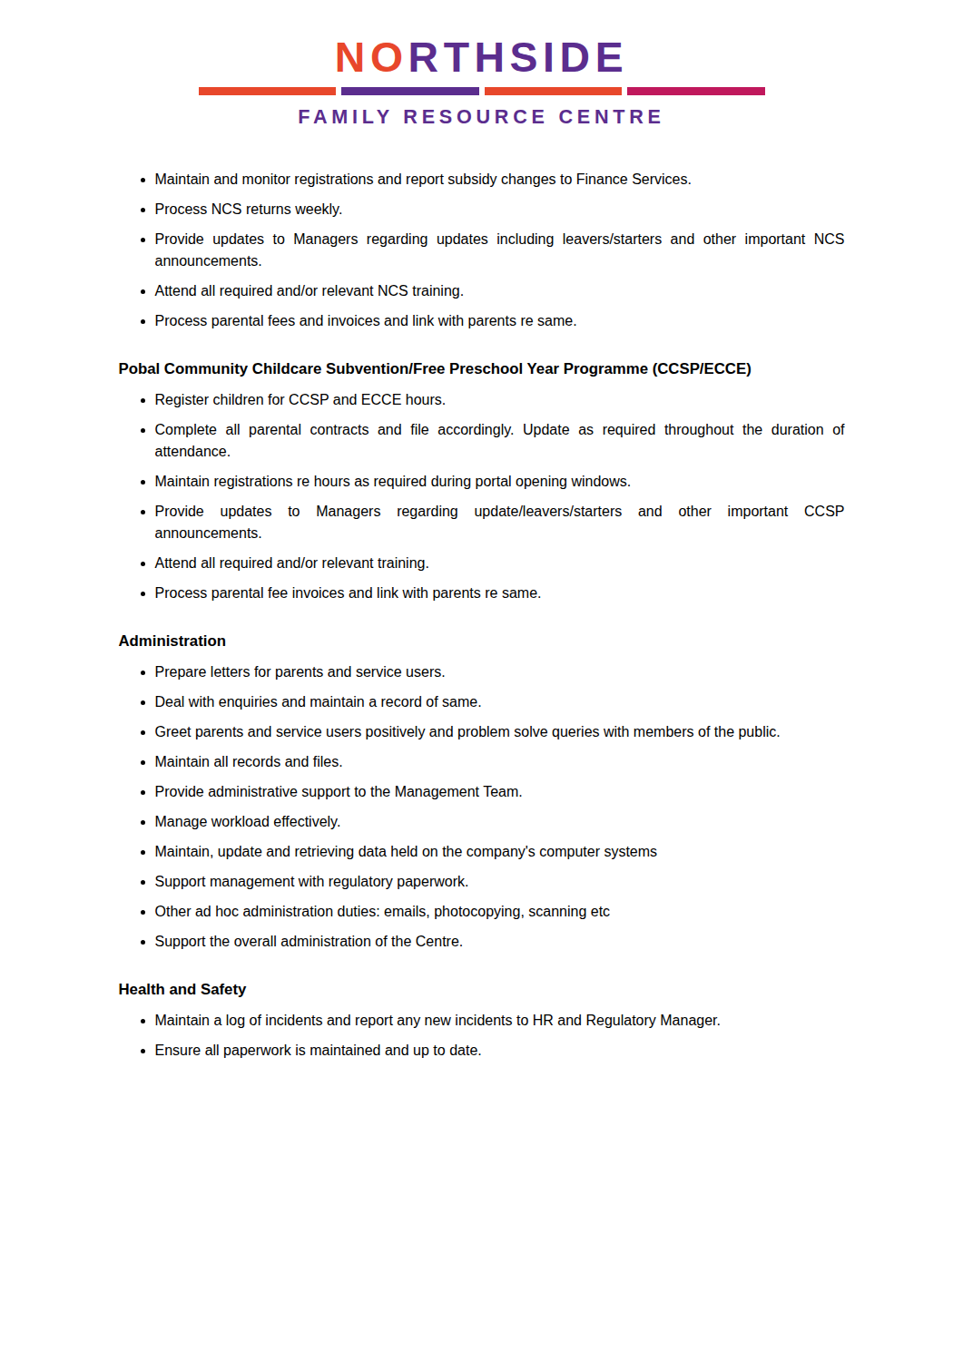NO RTHSIDE
FAMILY RESOURCE CENTRE
Maintain and monitor registrations and report subsidy changes to Finance Services.
Process NCS returns weekly.
Provide updates to Managers regarding updates including leavers/starters and other important NCS announcements.
Attend all required and/or relevant NCS training.
Process parental fees and invoices and link with parents re same.
Pobal Community Childcare Subvention/Free Preschool Year Programme (CCSP/ECCE)
Register children for CCSP and ECCE hours.
Complete all parental contracts and file accordingly. Update as required throughout the duration of attendance.
Maintain registrations re hours as required during portal opening windows.
Provide updates to Managers regarding update/leavers/starters and other important CCSP announcements.
Attend all required and/or relevant training.
Process parental fee invoices and link with parents re same.
Administration
Prepare letters for parents and service users.
Deal with enquiries and maintain a record of same.
Greet parents and service users positively and problem solve queries with members of the public.
Maintain all records and files.
Provide administrative support to the Management Team.
Manage workload effectively.
Maintain, update and retrieving data held on the company's computer systems
Support management with regulatory paperwork.
Other ad hoc administration duties: emails, photocopying, scanning etc
Support the overall administration of the Centre.
Health and Safety
Maintain a log of incidents and report any new incidents to HR and Regulatory Manager.
Ensure all paperwork is maintained and up to date.